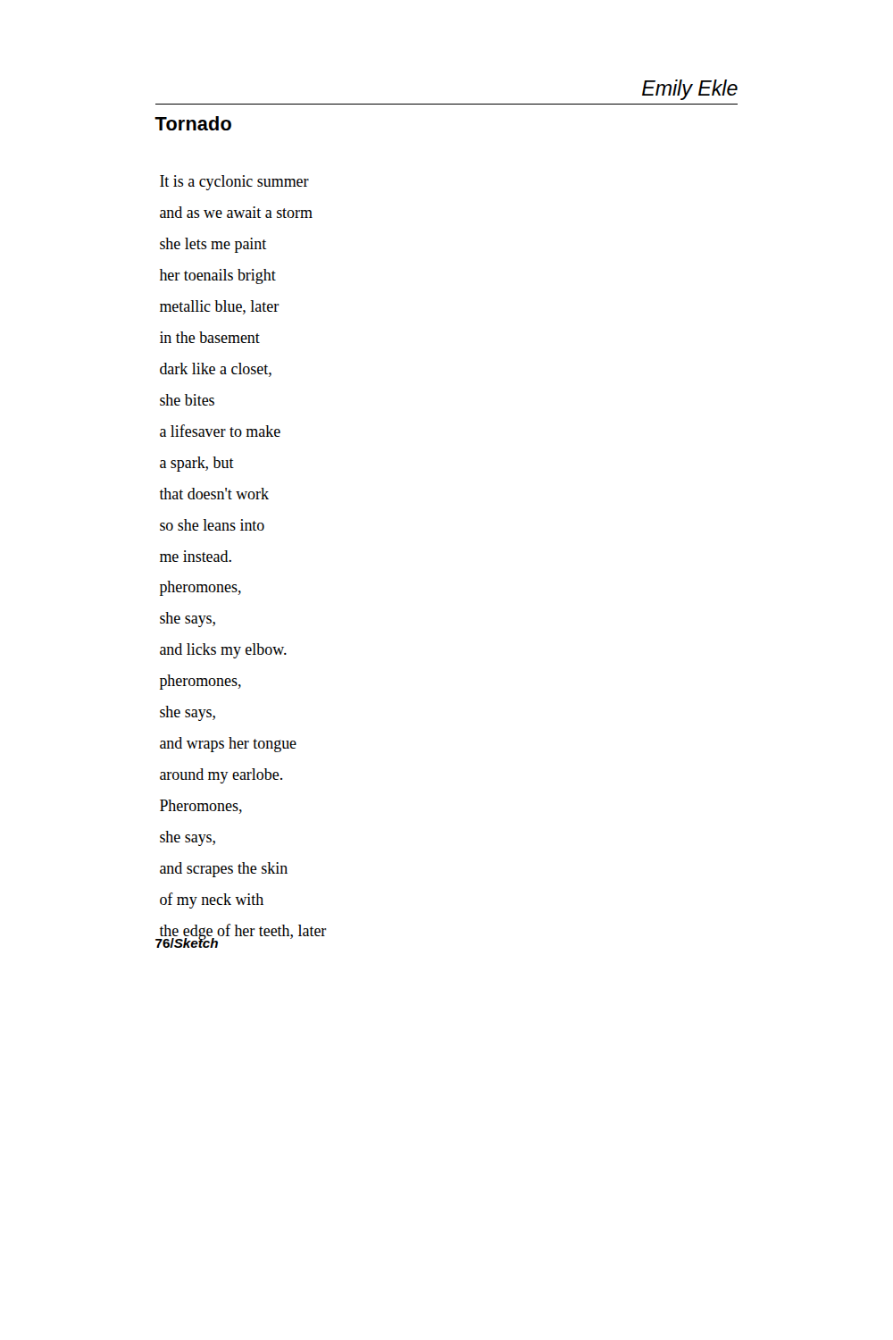Emily Ekle
Tornado
It is a cyclonic summer
and as we await a storm
she lets me paint
her toenails bright
metallic blue, later
in the basement
dark like a closet,
she bites
a lifesaver to make
a spark, but
that doesn't work
so she leans into
me instead.
pheromones,
she says,
and licks my elbow.
pheromones,
she says,
and wraps her tongue
around my earlobe.
Pheromones,
she says,
and scrapes the skin
of my neck with
the edge of her teeth, later
76/Sketch